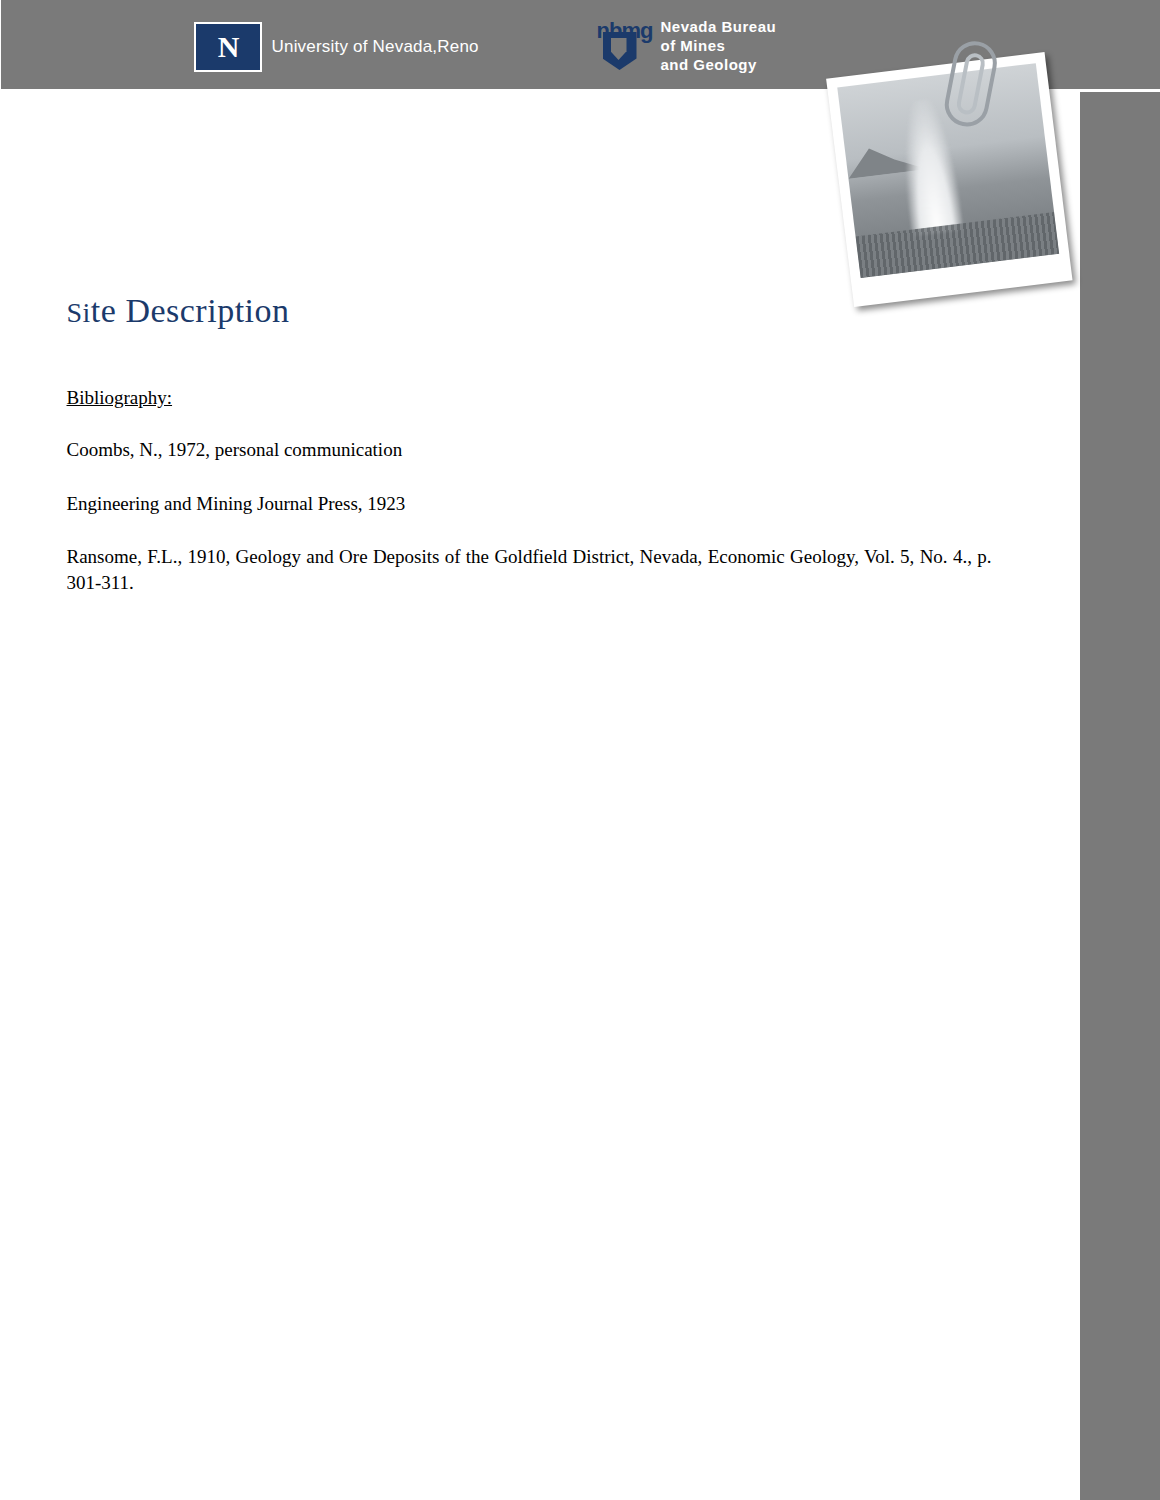N
University of Nevada,Reno
nbmg
Nevada Bureau
of Mines
and Geology
Site Description
Bibliography:
Coombs, N., 1972, personal communication
Engineering and Mining Journal Press, 1923
Ransome, F.L., 1910, Geology and Ore Deposits of the Goldfield District, Nevada, Economic Geology, Vol. 5, No. 4., p. 301-311.